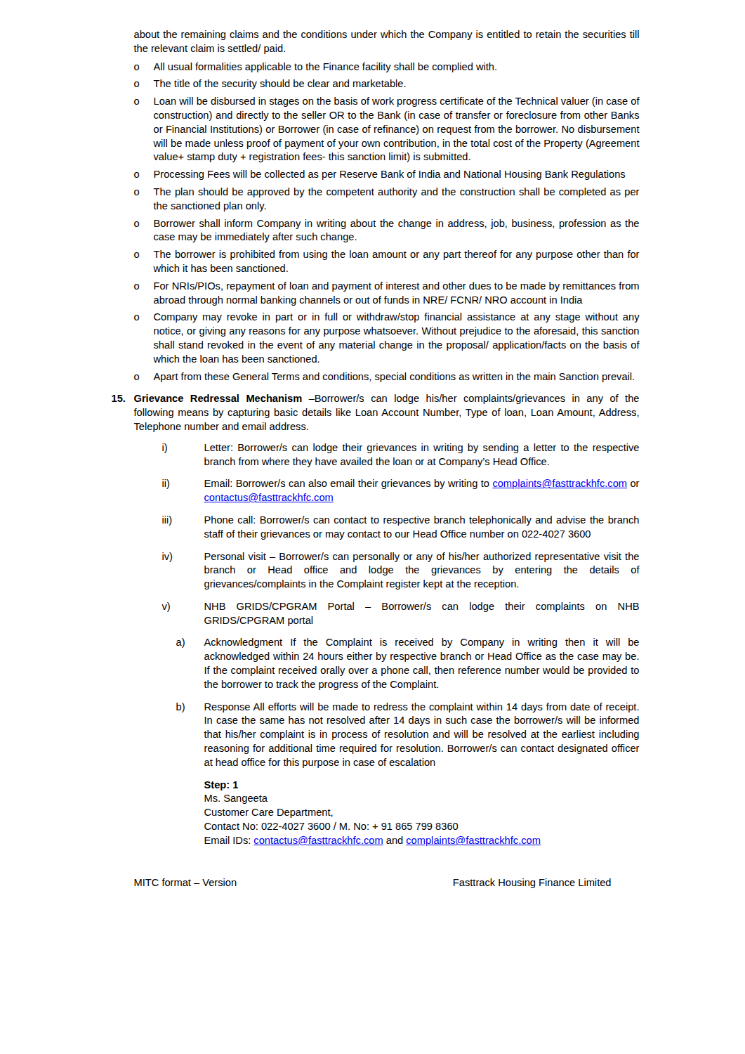about the remaining claims and the conditions under which the Company is entitled to retain the securities till the relevant claim is settled/ paid.
All usual formalities applicable to the Finance facility shall be complied with.
The title of the security should be clear and marketable.
Loan will be disbursed in stages on the basis of work progress certificate of the Technical valuer (in case of construction) and directly to the seller OR to the Bank (in case of transfer or foreclosure from other Banks or Financial Institutions) or Borrower (in case of refinance) on request from the borrower. No disbursement will be made unless proof of payment of your own contribution, in the total cost of the Property (Agreement value+ stamp duty + registration fees- this sanction limit) is submitted.
Processing Fees will be collected as per Reserve Bank of India and National Housing Bank Regulations
The plan should be approved by the competent authority and the construction shall be completed as per the sanctioned plan only.
Borrower shall inform Company in writing about the change in address, job, business, profession as the case may be immediately after such change.
The borrower is prohibited from using the loan amount or any part thereof for any purpose other than for which it has been sanctioned.
For NRIs/PIOs, repayment of loan and payment of interest and other dues to be made by remittances from abroad through normal banking channels or out of funds in NRE/ FCNR/ NRO account in India
Company may revoke in part or in full or withdraw/stop financial assistance at any stage without any notice, or giving any reasons for any purpose whatsoever. Without prejudice to the aforesaid, this sanction shall stand revoked in the event of any material change in the proposal/ application/facts on the basis of which the loan has been sanctioned.
Apart from these General Terms and conditions, special conditions as written in the main Sanction prevail.
15. Grievance Redressal Mechanism –Borrower/s can lodge his/her complaints/grievances in any of the following means by capturing basic details like Loan Account Number, Type of loan, Loan Amount, Address, Telephone number and email address.
i) Letter: Borrower/s can lodge their grievances in writing by sending a letter to the respective branch from where they have availed the loan or at Company’s Head Office.
ii) Email: Borrower/s can also email their grievances by writing to complaints@fasttrackhfc.com or contactus@fasttrackhfc.com
iii) Phone call: Borrower/s can contact to respective branch telephonically and advise the branch staff of their grievances or may contact to our Head Office number on 022-4027 3600
iv) Personal visit – Borrower/s can personally or any of his/her authorized representative visit the branch or Head office and lodge the grievances by entering the details of grievances/complaints in the Complaint register kept at the reception.
v) NHB GRIDS/CPGRAM Portal – Borrower/s can lodge their complaints on NHB GRIDS/CPGRAM portal
a) Acknowledgment If the Complaint is received by Company in writing then it will be acknowledged within 24 hours either by respective branch or Head Office as the case may be. If the complaint received orally over a phone call, then reference number would be provided to the borrower to track the progress of the Complaint.
b) Response All efforts will be made to redress the complaint within 14 days from date of receipt. In case the same has not resolved after 14 days in such case the borrower/s will be informed that his/her complaint is in process of resolution and will be resolved at the earliest including reasoning for additional time required for resolution. Borrower/s can contact designated officer at head office for this purpose in case of escalation
Step: 1
Ms. Sangeeta
Customer Care Department,
Contact No: 022-4027 3600 / M. No: + 91 865 799 8360
Email IDs: contactus@fasttrackhfc.com and complaints@fasttrackhfc.com
MITC format – Version
Fasttrack Housing Finance Limited